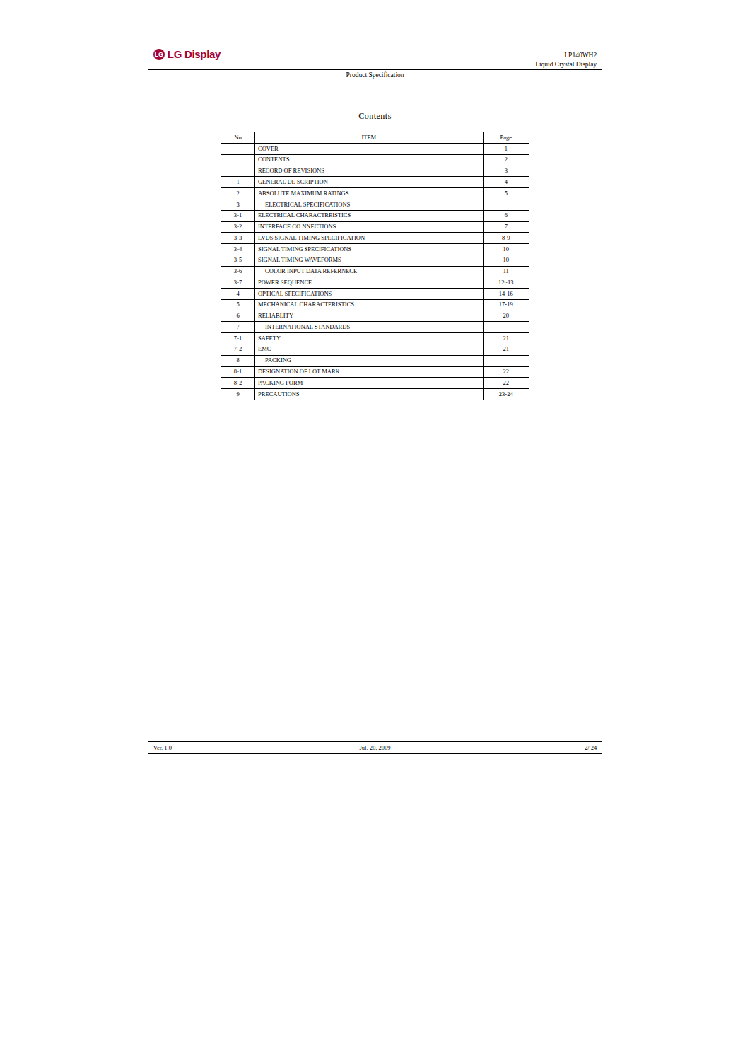LG LG Display
LP140WH2
Liquid Crystal Display
Product Specification
Contents
| No | ITEM | Page |
| --- | --- | --- |
| | COVER | 1 |
| | CONTENTS | 2 |
| | RECORD OF REVISIONS | 3 |
| 1 | GENERAL DE SCRIPTION | 4 |
| 2 | ABSOLUTE MAXIMUM RATINGS | 5 |
| 3 | ELECTRICAL SPECIFICATIONS | |
| 3-1 | ELECTRICAL CHARACTREISTICS | 6 |
| 3-2 | INTERFACE CO NNECTIONS | 7 |
| 3-3 | LVDS SIGNAL TIMING SPECIFICATION | 8-9 |
| 3-4 | SIGNAL TIMING SPECIFICATIONS | 10 |
| 3-5 | SIGNAL TIMING WAVEFORMS | 10 |
| 3-6 | COLOR INPUT DATA REFERNECE | 11 |
| 3-7 | POWER SEQUENCE | 12~13 |
| 4 | OPTICAL SFECIFICATIONS | 14-16 |
| 5 | MECHANICAL CHARACTERISTICS | 17-19 |
| 6 | RELIABLITY | 20 |
| 7 | INTERNATIONAL STANDARDS | |
| 7-1 | SAFETY | 21 |
| 7-2 | EMC | 21 |
| 8 | PACKING | |
| 8-1 | DESIGNATION OF LOT MARK | 22 |
| 8-2 | PACKING FORM | 22 |
| 9 | PRECAUTIONS | 23-24 |
Ver. 1.0 Jul. 20, 2009 2/ 24